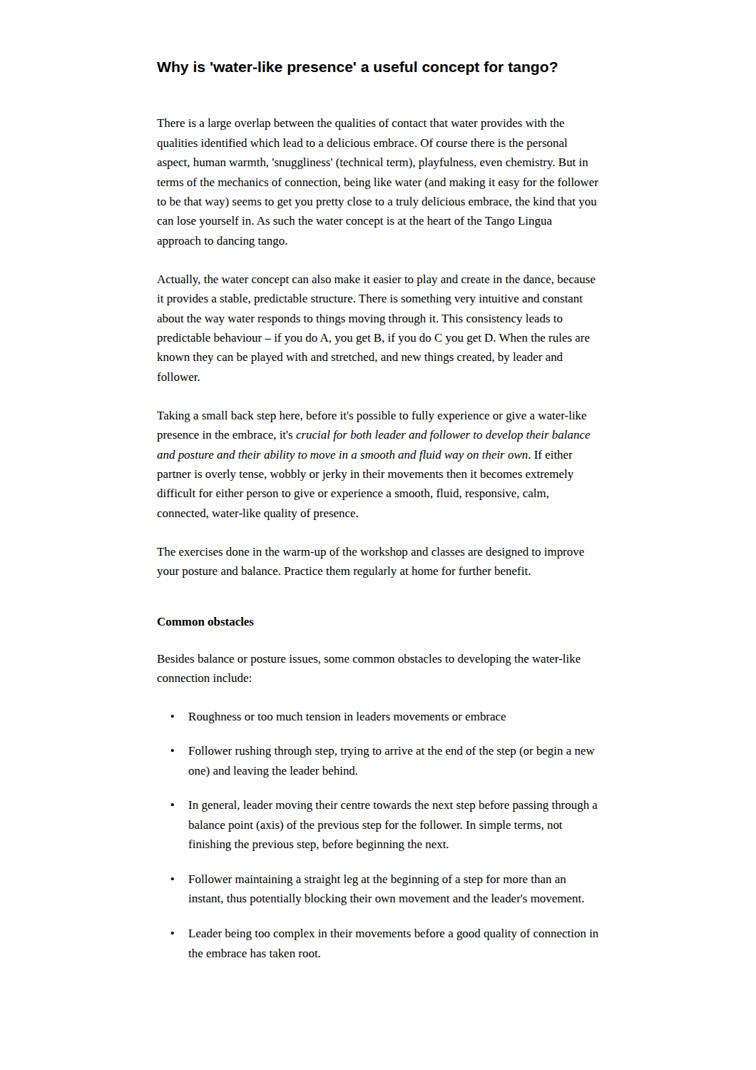Why is 'water-like presence' a useful concept for tango?
There is a large overlap between the qualities of contact that water provides with the qualities identified which lead to a delicious embrace. Of course there is the personal aspect, human warmth, 'snuggliness' (technical term), playfulness, even chemistry. But in terms of the mechanics of connection, being like water (and making it easy for the follower to be that way) seems to get you pretty close to a truly delicious embrace, the kind that you can lose yourself in. As such the water concept is at the heart of the Tango Lingua approach to dancing tango.
Actually, the water concept can also make it easier to play and create in the dance, because it provides a stable, predictable structure. There is something very intuitive and constant about the way water responds to things moving through it. This consistency leads to predictable behaviour – if you do A, you get B, if you do C you get D. When the rules are known they can be played with and stretched, and new things created, by leader and follower.
Taking a small back step here, before it's possible to fully experience or give a water-like presence in the embrace, it's crucial for both leader and follower to develop their balance and posture and their ability to move in a smooth and fluid way on their own. If either partner is overly tense, wobbly or jerky in their movements then it becomes extremely difficult for either person to give or experience a smooth, fluid, responsive, calm, connected, water-like quality of presence.
The exercises done in the warm-up of the workshop and classes are designed to improve your posture and balance. Practice them regularly at home for further benefit.
Common obstacles
Besides balance or posture issues, some common obstacles to developing the water-like connection include:
Roughness or too much tension in leaders movements or embrace
Follower rushing through step, trying to arrive at the end of the step (or begin a new one) and leaving the leader behind.
In general, leader moving their centre towards the next step before passing through a balance point (axis) of the previous step for the follower. In simple terms, not finishing the previous step, before beginning the next.
Follower maintaining a straight leg at the beginning of a step for more than an instant, thus potentially blocking their own movement and the leader's movement.
Leader being too complex in their movements before a good quality of connection in the embrace has taken root.